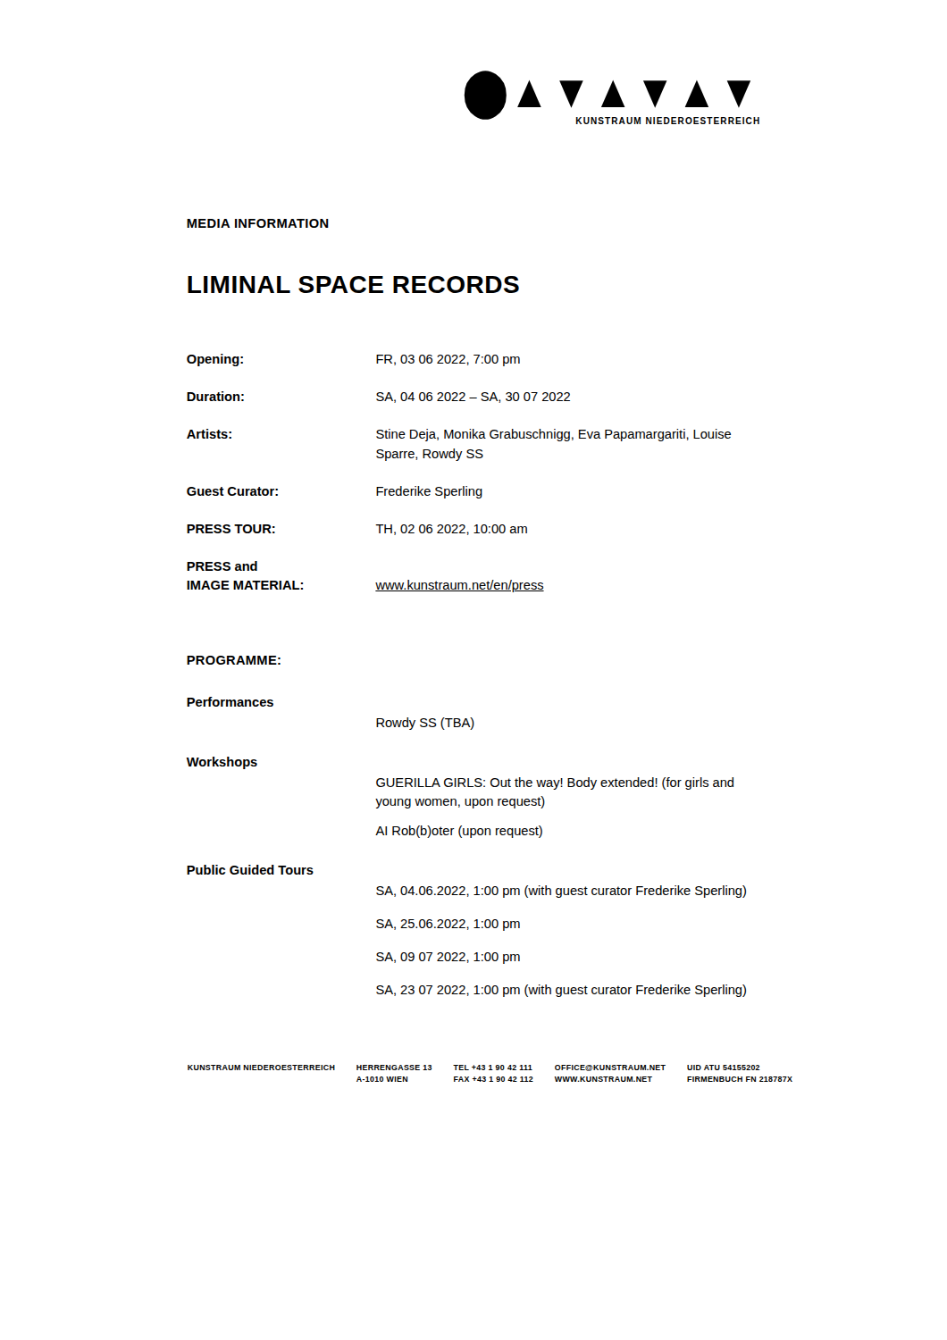⬤▲▼▲▼▲▼ KUNSTRAUM NIEDEROESTERREICH
MEDIA INFORMATION
LIMINAL SPACE RECORDS
| Opening: | FR, 03 06 2022, 7:00 pm |
| Duration: | SA, 04 06 2022 – SA, 30 07 2022 |
| Artists: | Stine Deja, Monika Grabuschnigg, Eva Papamargariti, Louise Sparre, Rowdy SS |
| Guest Curator: | Frederike Sperling |
| PRESS TOUR: | TH, 02 06 2022, 10:00 am |
| PRESS and IMAGE MATERIAL: | www.kunstraum.net/en/press |
PROGRAMME:
| Performances | |
| | Rowdy SS (TBA) |
| Workshops | |
| | GUERILLA GIRLS: Out the way! Body extended! (for girls and young women, upon request) AI Rob(b)oter (upon request) |
| Public Guided Tours | |
| | SA, 04.06.2022, 1:00 pm (with guest curator Frederike Sperling) SA, 25.06.2022, 1:00 pm SA, 09 07 2022, 1:00 pm SA, 23 07 2022, 1:00 pm (with guest curator Frederike Sperling) |
| KUNSTRAUM NIEDEROESTERREICH | HERRENGASSE 13 A-1010 WIEN | TEL +43 1 90 42 111 FAX +43 1 90 42 112 | OFFICE@KUNSTRAUM.NET WWW.KUNSTRAUM.NET | UID ATU 54155202 FIRMENBUCH FN 218787X |